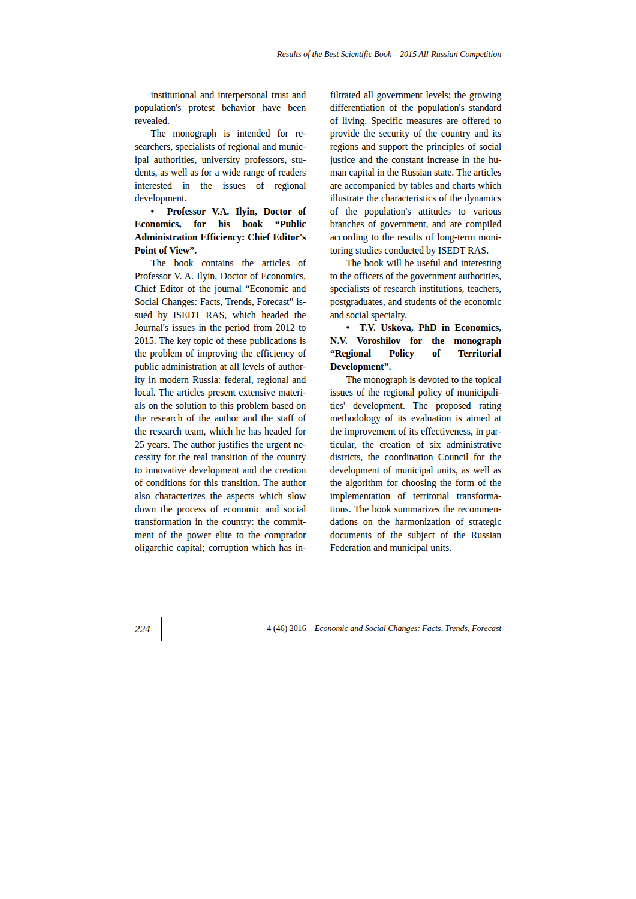Results of the Best Scientific Book – 2015 All-Russian Competition
institutional and interpersonal trust and population's protest behavior have been revealed.
The monograph is intended for researchers, specialists of regional and municipal authorities, university professors, students, as well as for a wide range of readers interested in the issues of regional development.
• Professor V.A. Ilyin, Doctor of Economics, for his book “Public Administration Efficiency: Chief Editor's Point of View”.
The book contains the articles of Professor V. A. Ilyin, Doctor of Economics, Chief Editor of the journal “Economic and Social Changes: Facts, Trends, Forecast” issued by ISEDT RAS, which headed the Journal's issues in the period from 2012 to 2015. The key topic of these publications is the problem of improving the efficiency of public administration at all levels of authority in modern Russia: federal, regional and local. The articles present extensive materials on the solution to this problem based on the research of the author and the staff of the research team, which he has headed for 25 years. The author justifies the urgent necessity for the real transition of the country to innovative development and the creation of conditions for this transition. The author also characterizes the aspects which slow down the process of economic and social transformation in the country: the commitment of the power elite to the comprador oligarchic capital; corruption which has infiltrated all government levels; the growing differentiation of the population's standard of living. Specific measures are offered to provide the security of the country and its regions and support the principles of social justice and the constant increase in the human capital in the Russian state. The articles are accompanied by tables and charts which illustrate the characteristics of the dynamics of the population's attitudes to various branches of government, and are compiled according to the results of long-term monitoring studies conducted by ISEDT RAS.
The book will be useful and interesting to the officers of the government authorities, specialists of research institutions, teachers, postgraduates, and students of the economic and social specialty.
• T.V. Uskova, PhD in Economics, N.V. Voroshilov for the monograph “Regional Policy of Territorial Development”.
The monograph is devoted to the topical issues of the regional policy of municipalities' development. The proposed rating methodology of its evaluation is aimed at the improvement of its effectiveness, in particular, the creation of six administrative districts, the coordination Council for the development of municipal units, as well as the algorithm for choosing the form of the implementation of territorial transformations. The book summarizes the recommendations on the harmonization of strategic documents of the subject of the Russian Federation and municipal units.
224 4 (46) 2016 Economic and Social Changes: Facts, Trends, Forecast